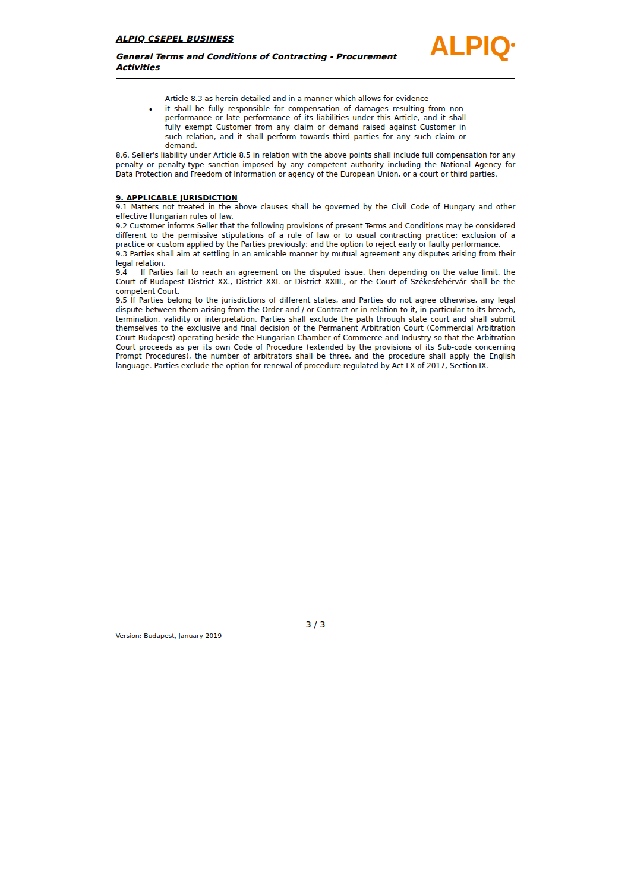ALPIQ CSEPEL BUSINESS
General Terms and Conditions of Contracting - Procurement Activities
ALPIQ
Article 8.3 as herein detailed and in a manner which allows for evidence
it shall be fully responsible for compensation of damages resulting from non-performance or late performance of its liabilities under this Article, and it shall fully exempt Customer from any claim or demand raised against Customer in such relation, and it shall perform towards third parties for any such claim or demand.
8.6. Seller's liability under Article 8.5 in relation with the above points shall include full compensation for any penalty or penalty-type sanction imposed by any competent authority including the National Agency for Data Protection and Freedom of Information or agency of the European Union, or a court or third parties.
9. APPLICABLE JURISDICTION
9.1 Matters not treated in the above clauses shall be governed by the Civil Code of Hungary and other effective Hungarian rules of law.
9.2 Customer informs Seller that the following provisions of present Terms and Conditions may be considered different to the permissive stipulations of a rule of law or to usual contracting practice: exclusion of a practice or custom applied by the Parties previously; and the option to reject early or faulty performance.
9.3 Parties shall aim at settling in an amicable manner by mutual agreement any disputes arising from their legal relation.
9.4 If Parties fail to reach an agreement on the disputed issue, then depending on the value limit, the Court of Budapest District XX., District XXI. or District XXIII., or the Court of Székesfehérvár shall be the competent Court.
9.5 If Parties belong to the jurisdictions of different states, and Parties do not agree otherwise, any legal dispute between them arising from the Order and / or Contract or in relation to it, in particular to its breach, termination, validity or interpretation, Parties shall exclude the path through state court and shall submit themselves to the exclusive and final decision of the Permanent Arbitration Court (Commercial Arbitration Court Budapest) operating beside the Hungarian Chamber of Commerce and Industry so that the Arbitration Court proceeds as per its own Code of Procedure (extended by the provisions of its Sub-code concerning Prompt Procedures), the number of arbitrators shall be three, and the procedure shall apply the English language. Parties exclude the option for renewal of procedure regulated by Act LX of 2017, Section IX.
3 / 3
Version: Budapest, January 2019